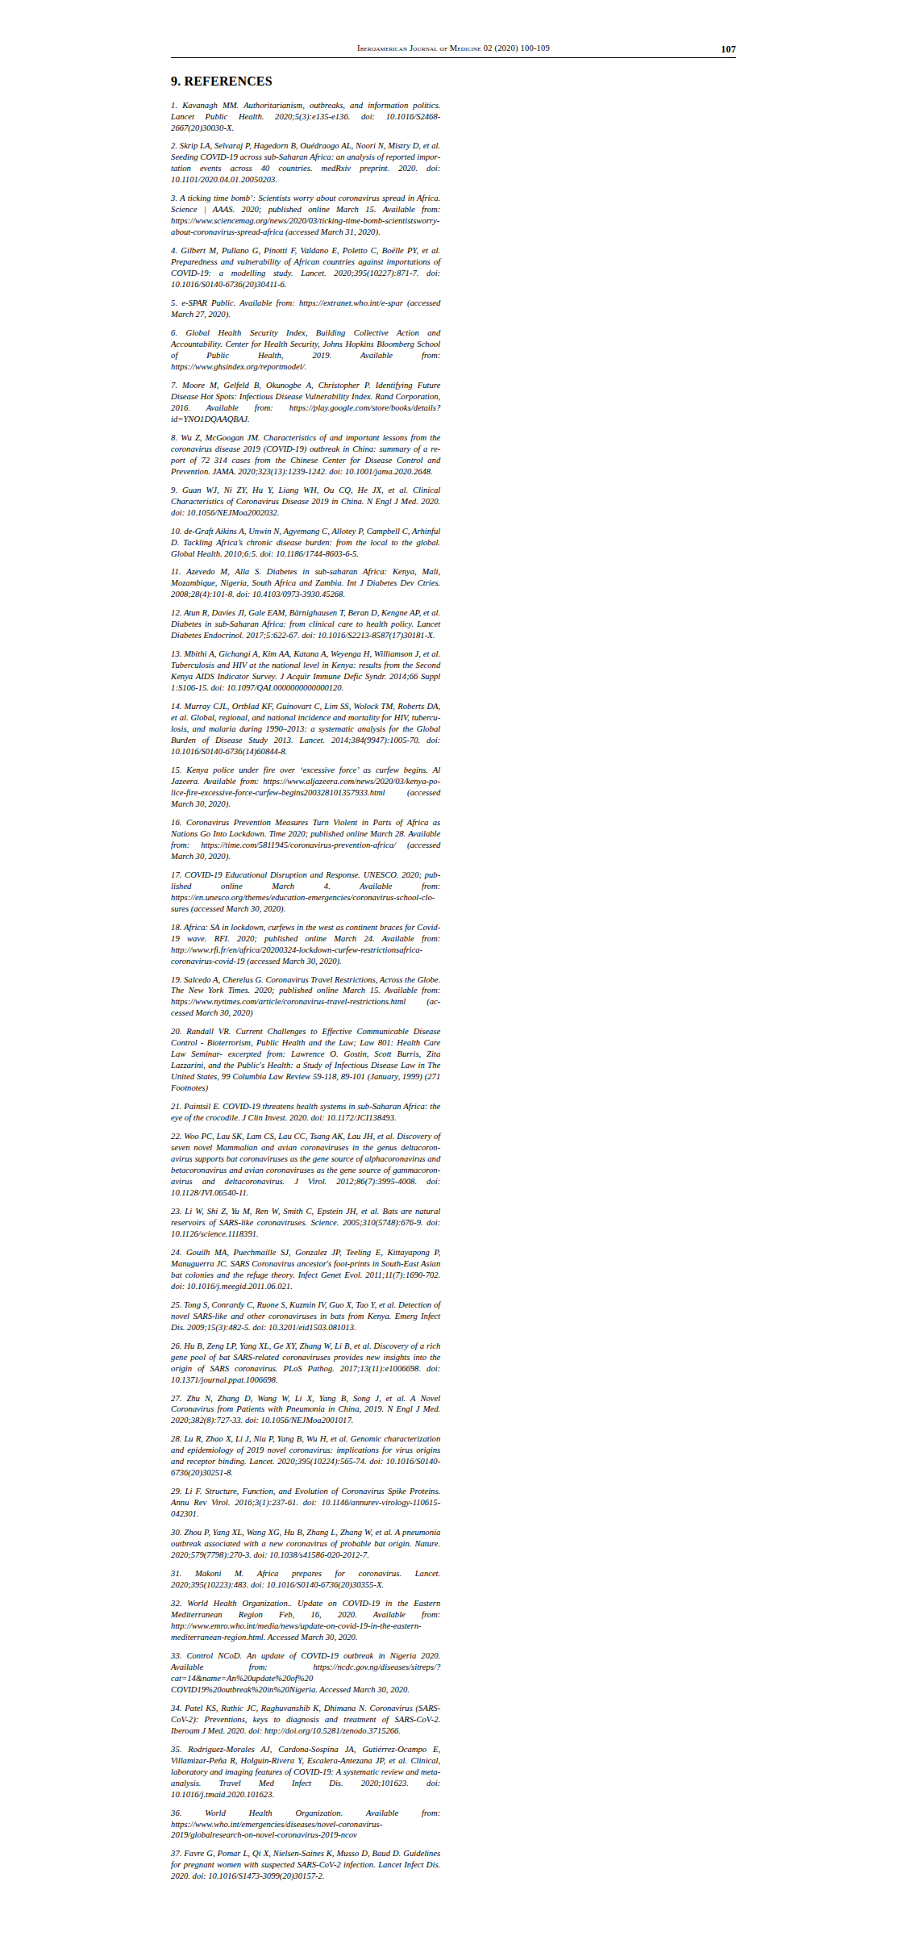Iberoamerican Journal of Medicine 02 (2020) 100-109 107
9. REFERENCES
1. Kavanagh MM. Authoritarianism, outbreaks, and information politics. Lancet Public Health. 2020;5(3):e135-e136. doi: 10.1016/S2468-2667(20)30030-X.
2. Skrip LA, Selvaraj P, Hagedorn B, Ouédraogo AL, Noori N, Mistry D, et al. Seeding COVID-19 across sub-Saharan Africa: an analysis of reported importation events across 40 countries. medRxiv preprint. 2020. doi: 10.1101/2020.04.01.20050203.
3. A ticking time bomb’: Scientists worry about coronavirus spread in Africa. Science | AAAS. 2020; published online March 15. Available from: https://www.sciencemag.org/news/2020/03/ticking-time-bomb-scientistsworry-about-coronavirus-spread-africa (accessed March 31, 2020).
4. Gilbert M, Pullano G, Pinotti F, Valdano E, Poletto C, Boëlle PY, et al. Preparedness and vulnerability of African countries against importations of COVID-19: a modelling study. Lancet. 2020;395(10227):871-7. doi: 10.1016/S0140-6736(20)30411-6.
5. e-SPAR Public. Available from: https://extranet.who.int/e-spar (accessed March 27, 2020).
6. Global Health Security Index, Building Collective Action and Accountability. Center for Health Security, Johns Hopkins Bloomberg School of Public Health, 2019. Available from: https://www.ghsindex.org/reportmodel/.
7. Moore M, Gelfeld B, Okunogbe A, Christopher P. Identifying Future Disease Hot Spots: Infectious Disease Vulnerability Index. Rand Corporation, 2016. Available from: https://play.google.com/store/books/details?id=YNO1DQAAQBAJ.
8. Wu Z, McGoogan JM. Characteristics of and important lessons from the coronavirus disease 2019 (COVID-19) outbreak in China: summary of a report of 72 314 cases from the Chinese Center for Disease Control and Prevention. JAMA. 2020;323(13):1239-1242. doi: 10.1001/jama.2020.2648.
9. Guan WJ, Ni ZY, Hu Y, Liang WH, Ou CQ, He JX, et al. Clinical Characteristics of Coronavirus Disease 2019 in China. N Engl J Med. 2020. doi: 10.1056/NEJMoa2002032.
10. de-Graft Aikins A, Unwin N, Agyemang C, Allotey P, Campbell C, Arhinful D. Tackling Africa’s chronic disease burden: from the local to the global. Global Health. 2010;6:5. doi: 10.1186/1744-8603-6-5.
11. Azevedo M, Alla S. Diabetes in sub-saharan Africa: Kenya, Mali, Mozambique, Nigeria, South Africa and Zambia. Int J Diabetes Dev Ctries. 2008;28(4):101-8. doi: 10.4103/0973-3930.45268.
12. Atun R, Davies JI, Gale EAM, Bärnighausen T, Beran D, Kengne AP, et al. Diabetes in sub-Saharan Africa: from clinical care to health policy. Lancet Diabetes Endocrinol. 2017;5:622-67. doi: 10.1016/S2213-8587(17)30181-X.
13. Mbithi A, Gichangi A, Kim AA, Katana A, Weyenga H, Williamson J, et al. Tuberculosis and HIV at the national level in Kenya: results from the Second Kenya AIDS Indicator Survey. J Acquir Immune Defic Syndr. 2014;66 Suppl 1:S106-15. doi: 10.1097/QAI.0000000000000120.
14. Murray CJL, Ortblad KF, Guinovart C, Lim SS, Wolock TM, Roberts DA, et al. Global, regional, and national incidence and mortality for HIV, tuberculosis, and malaria during 1990–2013: a systematic analysis for the Global Burden of Disease Study 2013. Lancet. 2014;384(9947):1005-70. doi: 10.1016/S0140-6736(14)60844-8.
15. Kenya police under fire over ‘excessive force’ as curfew begins. Al Jazeera. Available from: https://www.aljazeera.com/news/2020/03/kenya-police-fire-excessive-force-curfew-begins200328101357933.html (accessed March 30, 2020).
16. Coronavirus Prevention Measures Turn Violent in Parts of Africa as Nations Go Into Lockdown. Time 2020; published online March 28. Available from: https://time.com/5811945/coronavirus-prevention-africa/ (accessed March 30, 2020).
17. COVID-19 Educational Disruption and Response. UNESCO. 2020; published online March 4. Available from: https://en.unesco.org/themes/education-emergencies/coronavirus-school-closures (accessed March 30, 2020).
18. Africa: SA in lockdown, curfews in the west as continent braces for Covid-19 wave. RFI. 2020; published online March 24. Available from: http://www.rfi.fr/en/africa/20200324-lockdown-curfew-restrictionsafrica-coronavirus-covid-19 (accessed March 30, 2020).
19. Salcedo A, Cherelus G. Coronavirus Travel Restrictions, Across the Globe. The New York Times. 2020; published online March 15. Available from: https://www.nytimes.com/article/coronavirus-travel-restrictions.html (accessed March 30, 2020)
20. Randall VR. Current Challenges to Effective Communicable Disease Control - Bioterrorism, Public Health and the Law; Law 801: Health Care Law Seminar- excerpted from: Lawrence O. Gostin, Scott Burris, Zita Lazzarini, and the Public's Health: a Study of Infectious Disease Law in The United States, 99 Columbia Law Review 59-118, 89-101 (January, 1999) (271 Footnotes)
21. Paintsil E. COVID-19 threatens health systems in sub-Saharan Africa: the eye of the crocodile. J Clin Invest. 2020. doi: 10.1172/JCI138493.
22. Woo PC, Lau SK, Lam CS, Lau CC, Tsang AK, Lau JH, et al. Discovery of seven novel Mammalian and avian coronaviruses in the genus deltacoronavirus supports bat coronaviruses as the gene source of alphacoronavirus and betacoronavirus and avian coronaviruses as the gene source of gammacoronavirus and deltacoronavirus. J Virol. 2012;86(7):3995-4008. doi: 10.1128/JVI.06540-11.
23. Li W, Shi Z, Yu M, Ren W, Smith C, Epstein JH, et al. Bats are natural reservoirs of SARS-like coronaviruses. Science. 2005;310(5748):676-9. doi: 10.1126/science.1118391.
24. Gouilh MA, Puechmaille SJ, Gonzalez JP, Teeling E, Kittayapong P, Manuguerra JC. SARS Coronavirus ancestor's foot-prints in South-East Asian bat colonies and the refuge theory. Infect Genet Evol. 2011;11(7):1690-702. doi: 10.1016/j.meegid.2011.06.021.
25. Tong S, Conrardy C, Ruone S, Kuzmin IV, Guo X, Tao Y, et al. Detection of novel SARS-like and other coronaviruses in bats from Kenya. Emerg Infect Dis. 2009;15(3):482-5. doi: 10.3201/eid1503.081013.
26. Hu B, Zeng LP, Yang XL, Ge XY, Zhang W, Li B, et al. Discovery of a rich gene pool of bat SARS-related coronaviruses provides new insights into the origin of SARS coronavirus. PLoS Pathog. 2017;13(11):e1006698. doi: 10.1371/journal.ppat.1006698.
27. Zhu N, Zhang D, Wang W, Li X, Yang B, Song J, et al. A Novel Coronavirus from Patients with Pneumonia in China, 2019. N Engl J Med. 2020;382(8):727-33. doi: 10.1056/NEJMoa2001017.
28. Lu R, Zhao X, Li J, Niu P, Yang B, Wu H, et al. Genomic characterization and epidemiology of 2019 novel coronavirus: implications for virus origins and receptor binding. Lancet. 2020;395(10224):565-74. doi: 10.1016/S0140-6736(20)30251-8.
29. Li F. Structure, Function, and Evolution of Coronavirus Spike Proteins. Annu Rev Virol. 2016;3(1):237-61. doi: 10.1146/annurev-virology-110615-042301.
30. Zhou P, Yang XL, Wang XG, Hu B, Zhang L, Zhang W, et al. A pneumonia outbreak associated with a new coronavirus of probable bat origin. Nature. 2020;579(7798):270-3. doi: 10.1038/s41586-020-2012-7.
31. Makoni M. Africa prepares for coronavirus. Lancet. 2020;395(10223):483. doi: 10.1016/S0140-6736(20)30355-X.
32. World Health Organization.. Update on COVID-19 in the Eastern Mediterranean Region Feb, 16, 2020. Available from: http://www.emro.who.int/media/news/update-on-covid-19-in-the-eastern-mediterranean-region.html. Accessed March 30, 2020.
33. Control NCoD. An update of COVID-19 outbreak in Nigeria 2020. Available from: https://ncdc.gov.ng/diseases/sitreps/?cat=14&name=An%20update%20of%20 COVID19%20outbreak%20in%20Nigeria. Accessed March 30, 2020.
34. Patel KS, Rathic JC, Raghuvanshib K, Dhimana N. Coronavirus (SARS-CoV-2): Preventions, keys to diagnosis and treatment of SARS-CoV-2. Iberoam J Med. 2020. doi: http://doi.org/10.5281/zenodo.3715266.
35. Rodriguez-Morales AJ, Cardona-Sospina JA, Gutiérrez-Ocampo E, Villamizar-Peña R, Holguin-Rivera Y, Escalera-Antezana JP, et al. Clinical, laboratory and imaging features of COVID-19: A systematic review and metaanalysis. Travel Med Infect Dis. 2020;101623. doi: 10.1016/j.tmaid.2020.101623.
36. World Health Organization. Available from: https://www.who.int/emergencies/diseases/novel-coronavirus-2019/globalresearch-on-novel-coronavirus-2019-ncov
37. Favre G, Pomar L, Qi X, Nielsen-Saines K, Musso D, Baud D. Guidelines for pregnant women with suspected SARS-CoV-2 infection. Lancet Infect Dis. 2020. doi: 10.1016/S1473-3099(20)30157-2.